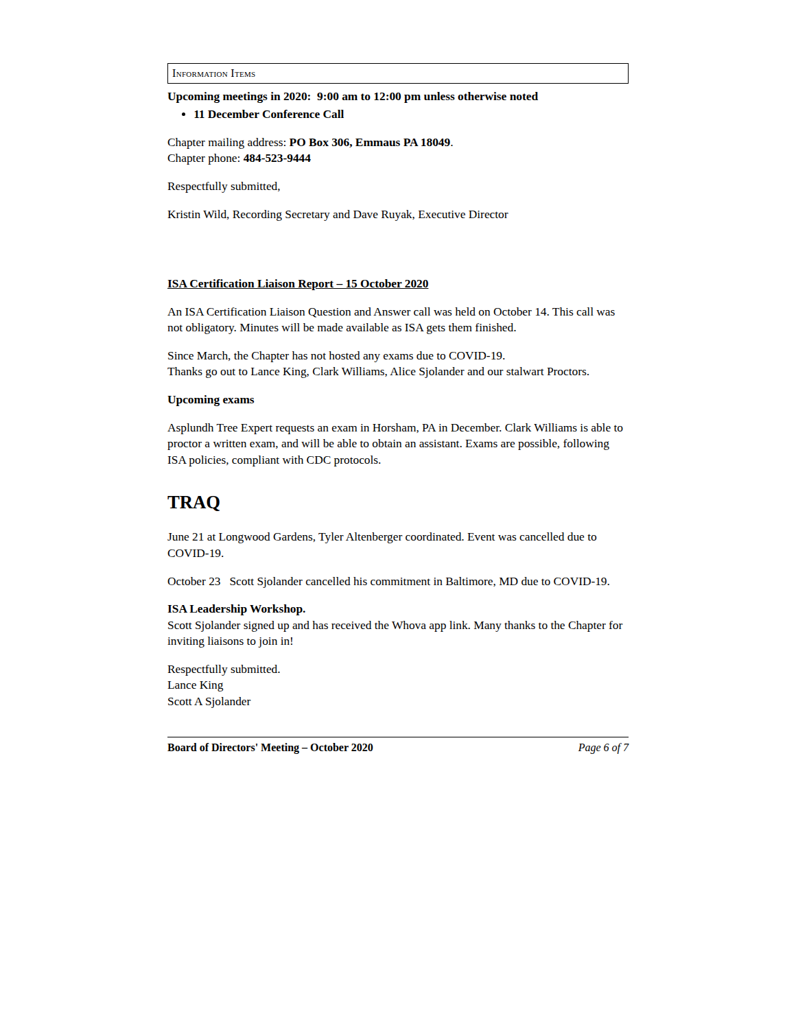Information Items
Upcoming meetings in 2020: 9:00 am to 12:00 pm unless otherwise noted
11 December Conference Call
Chapter mailing address: PO Box 306, Emmaus PA 18049.
Chapter phone: 484-523-9444
Respectfully submitted,
Kristin Wild, Recording Secretary and Dave Ruyak, Executive Director
ISA Certification Liaison Report – 15 October 2020
An ISA Certification Liaison Question and Answer call was held on October 14. This call was not obligatory. Minutes will be made available as ISA gets them finished.
Since March, the Chapter has not hosted any exams due to COVID-19.
Thanks go out to Lance King, Clark Williams, Alice Sjolander and our stalwart Proctors.
Upcoming exams
Asplundh Tree Expert requests an exam in Horsham, PA in December. Clark Williams is able to proctor a written exam, and will be able to obtain an assistant. Exams are possible, following ISA policies, compliant with CDC protocols.
TRAQ
June 21 at Longwood Gardens, Tyler Altenberger coordinated. Event was cancelled due to COVID-19.
October 23 Scott Sjolander cancelled his commitment in Baltimore, MD due to COVID-19.
ISA Leadership Workshop.
Scott Sjolander signed up and has received the Whova app link. Many thanks to the Chapter for inviting liaisons to join in!
Respectfully submitted.
Lance King
Scott A Sjolander
Board of Directors' Meeting – October 2020 Page 6 of 7